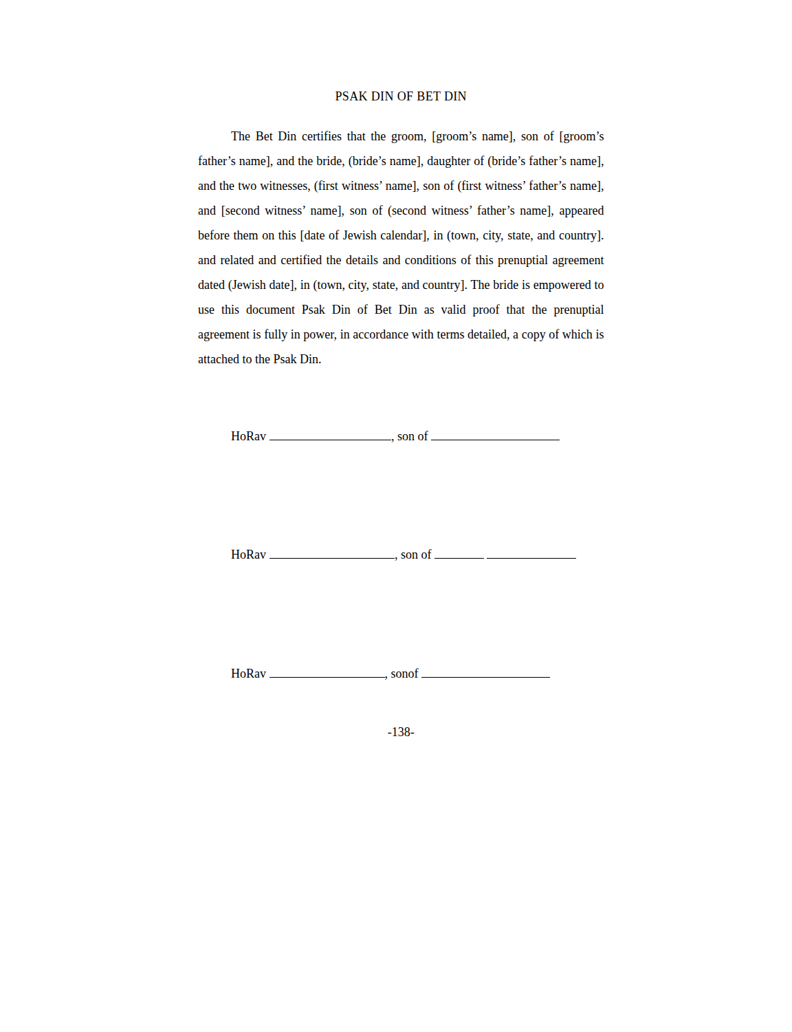PSAK DIN OF BET DIN
The Bet Din certifies that the groom, [groom’s name], son of [groom’s father’s name], and the bride, (bride’s name], daughter of (bride’s father’s name], and the two witnesses, (first witness’ name], son of (first witness’ father’s name], and [second witness’ name], son of (second witness’ father’s name], appeared before them on this [date of Jewish calendar], in (town, city, state, and country]. and related and certified the details and conditions of this prenuptial agreement dated (Jewish date], in (town, city, state, and country]. The bride is empowered to use this document Psak Din of Bet Din as valid proof that the prenuptial agreement is fully in power, in accordance with terms detailed, a copy of which is attached to the Psak Din.
HoRav , son of
HoRav , son of
HoRav , sonof
-138-